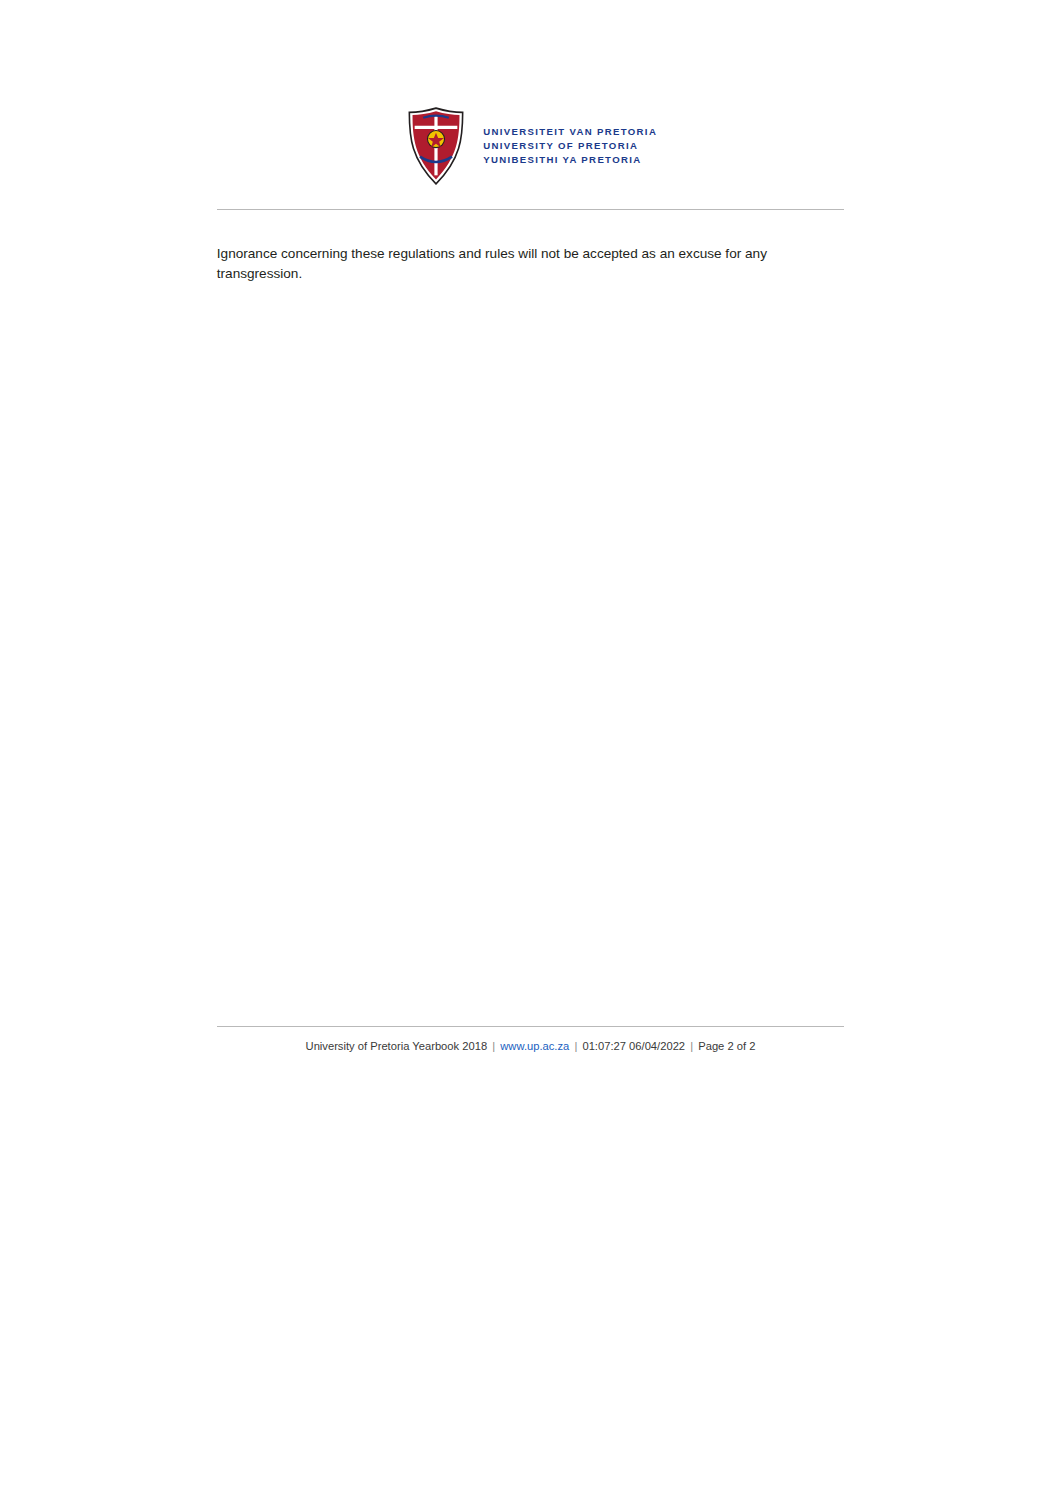Universiteit van Pretoria
University of Pretoria
Yunibesithi ya Pretoria
Ignorance concerning these regulations and rules will not be accepted as an excuse for any transgression.
University of Pretoria Yearbook 2018 | www.up.ac.za | 01:07:27 06/04/2022 | Page 2 of 2